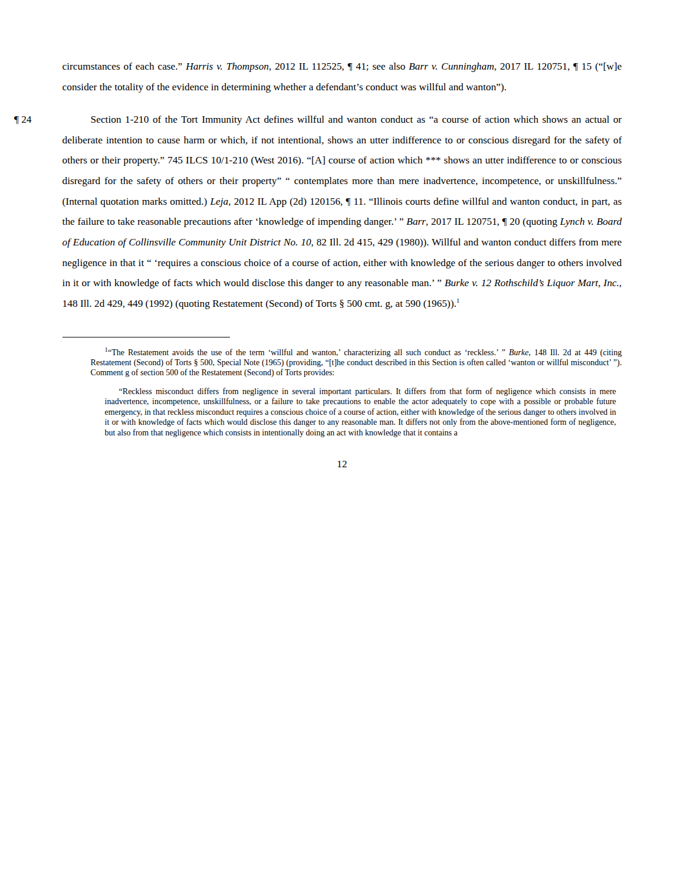circumstances of each case.” Harris v. Thompson, 2012 IL 112525, ¶ 41; see also Barr v. Cunningham, 2017 IL 120751, ¶ 15 (“[w]e consider the totality of the evidence in determining whether a defendant’s conduct was willful and wanton”).
¶ 24
Section 1-210 of the Tort Immunity Act defines willful and wanton conduct as “a course of action which shows an actual or deliberate intention to cause harm or which, if not intentional, shows an utter indifference to or conscious disregard for the safety of others or their property.” 745 ILCS 10/1-210 (West 2016). “[A] course of action which *** shows an utter indifference to or conscious disregard for the safety of others or their property” “ contemplates more than mere inadvertence, incompetence, or unskillfulness.” (Internal quotation marks omitted.) Leja, 2012 IL App (2d) 120156, ¶ 11. “Illinois courts define willful and wanton conduct, in part, as the failure to take reasonable precautions after ‘knowledge of impending danger.’ ” Barr, 2017 IL 120751, ¶ 20 (quoting Lynch v. Board of Education of Collinsville Community Unit District No. 10, 82 Ill. 2d 415, 429 (1980)). Willful and wanton conduct differs from mere negligence in that it “ ‘requires a conscious choice of a course of action, either with knowledge of the serious danger to others involved in it or with knowledge of facts which would disclose this danger to any reasonable man.’ ” Burke v. 12 Rothschild’s Liquor Mart, Inc., 148 Ill. 2d 429, 449 (1992) (quoting Restatement (Second) of Torts § 500 cmt. g, at 590 (1965)).1
1“The Restatement avoids the use of the term ‘willful and wanton,’ characterizing all such conduct as ‘reckless.’ ” Burke, 148 Ill. 2d at 449 (citing Restatement (Second) of Torts § 500, Special Note (1965) (providing, “[t]he conduct described in this Section is often called ‘wanton or willful misconduct’ ”). Comment g of section 500 of the Restatement (Second) of Torts provides:
“Reckless misconduct differs from negligence in several important particulars. It differs from that form of negligence which consists in mere inadvertence, incompetence, unskillfulness, or a failure to take precautions to enable the actor adequately to cope with a possible or probable future emergency, in that reckless misconduct requires a conscious choice of a course of action, either with knowledge of the serious danger to others involved in it or with knowledge of facts which would disclose this danger to any reasonable man. It differs not only from the above-mentioned form of negligence, but also from that negligence which consists in intentionally doing an act with knowledge that it contains a
12